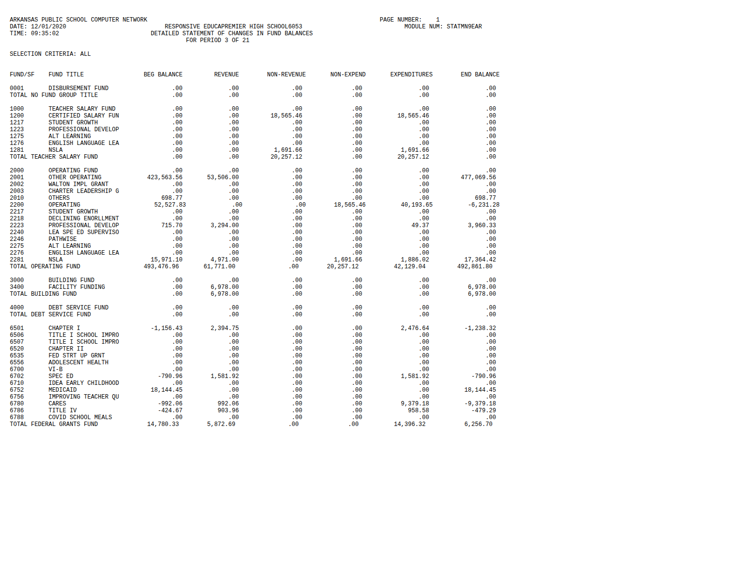ARKANSAS PUBLIC SCHOOL COMPUTER NETWORK PAGE NUMBER: 1 DATE: 12/01/2020 RESPONSIVE EDUCAPREMIER HIGH SCHOOL6053 MODULE NUM: STATMN9EAR TIME: 09:35:02 DETAILED STATEMENT OF CHANGES IN FUND BALANCES FOR PERIOD 3 OF 21 SELECTION CRITERIA: ALL FUND/SF FUND TITLE BEG BALANCE REVENUE NON-REVENUE NON-EXPEND EXPENDITURES END BALANCE 0001 DISBURSEMENT FUND .00 .00 .00 .00 .00 .00 TOTAL NO FUND GROUP TITLE .00 .00 .00 .00 .00 .00 1000 TEACHER SALARY FUND .00 .00 .00 .00 .00 .00 1200 CERTIFIED SALARY FUN .00 .00 18,565.46 .00 18,565.46 .00 1217 STUDENT GROWTH .00 .00 .00 .00 .00 .00 1223 PROFESSIONAL DEVELOP .00 .00 .00 .00 .00 .00 1275 ALT LEARNING .00 .00 .00 .00 .00 .00 1276 ENGLISH LANGUAGE LEA .00 .00 .00 .00 .00 .00 1281 NSLA .00 .00 1,691.66 .00 1,691.66 .00 TOTAL TEACHER SALARY FUND .00 .00 20,257.12 .00 20,257.12 .00 2000 OPERATING FUND .00 .00 .00 .00 .00 .00 2001 OTHER OPERATING 423,563.56 53,506.00 .00 .00 .00 477,069.56 2002 WALTON IMPL GRANT .00 .00 .00 .00 .00 .00 2003 CHARTER LEADERSHIP G .00 .00 .00 .00 .00 .00 2010 OTHERS 698.77 .00 .00 .00 .00 698.77 2200 OPERATING 52,527.83 .00 .00 18,565.46 40,193.65 -6,231.28 2217 STUDENT GROWTH .00 .00 .00 .00 .00 .00 2218 DECLINING ENORLLMENT .00 .00 .00 .00 .00 .00 2223 PROFESSIONAL DEVELOP 715.70 3,294.00 .00 .00 49.37 3,960.33 2240 LEA SPE ED SUPERVISO .00 .00 .00 .00 .00 .00 2246 PATHWISE .00 .00 .00 .00 .00 .00 2275 ALT LEARNING .00 .00 .00 .00 .00 .00 2276 ENGLISH LANGUAGE LEA .00 .00 .00 .00 .00 .00 2281 NSLA 15,971.10 4,971.00 .00 1,691.66 1,886.02 17,364.42 TOTAL OPERATING FUND 493,476.96 61,771.00 .00 20,257.12 42,129.04 492,861.80 3000 BUILDING FUND .00 .00 .00 .00 .00 .00 3400 FACILITY FUNDING .00 6,978.00 .00 .00 .00 6,978.00 TOTAL BUILDING FUND .00 6,978.00 .00 .00 .00 6,978.00 4000 DEBT SERVICE FUND .00 .00 .00 .00 .00 .00 TOTAL DEBT SERVICE FUND .00 .00 .00 .00 .00 .00 6501 CHAPTER I -1,156.43 2,394.75 .00 .00 2,476.64 -1,238.32 6506 TITLE I SCHOOL IMPRO .00 .00 .00 .00 .00 .00 6507 TITLE I SCHOOL IMPRO .00 .00 .00 .00 .00 .00 6520 CHAPTER II .00 .00 .00 .00 .00 .00 6535 FED STRT UP GRNT .00 .00 .00 .00 .00 .00 6556 ADOLESCENT HEALTH .00 .00 .00 .00 .00 .00 6700 VI-B .00 .00 .00 .00 .00 .00 6702 SPEC ED -790.96 1,581.92 .00 .00 1,581.92 -790.96 6710 IDEA EARLY CHILDHOOD .00 .00 .00 .00 .00 .00 6752 MEDICAID 18,144.45 .00 .00 .00 .00 18,144.45 6756 IMPROVING TEACHER QU .00 .00 .00 .00 .00 .00 6780 CARES -992.06 992.06 .00 .00 9,379.18 -9,379.18 6786 TITLE IV -424.67 903.96 .00 .00 958.58 -479.29 6788 COVID SCHOOL MEALS .00 .00 .00 .00 .00 .00 TOTAL FEDERAL GRANTS FUND 14,780.33 5,872.69 .00 .00 14,396.32 6,256.70